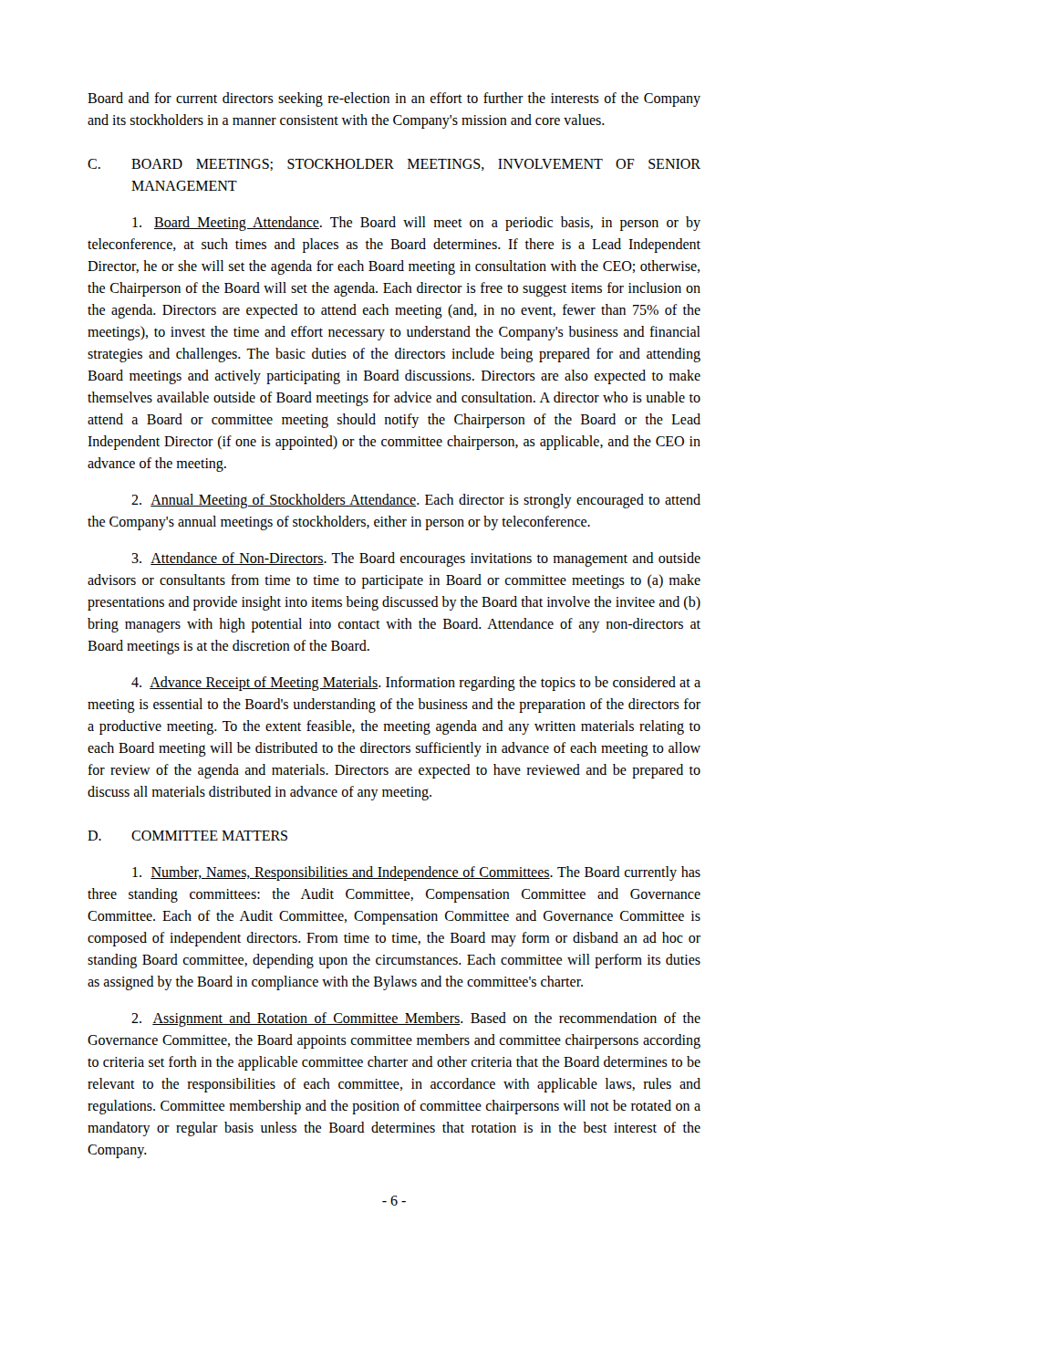Board and for current directors seeking re-election in an effort to further the interests of the Company and its stockholders in a manner consistent with the Company's mission and core values.
C. BOARD MEETINGS; STOCKHOLDER MEETINGS, INVOLVEMENT OF SENIOR MANAGEMENT
1. Board Meeting Attendance. The Board will meet on a periodic basis, in person or by teleconference, at such times and places as the Board determines. If there is a Lead Independent Director, he or she will set the agenda for each Board meeting in consultation with the CEO; otherwise, the Chairperson of the Board will set the agenda. Each director is free to suggest items for inclusion on the agenda. Directors are expected to attend each meeting (and, in no event, fewer than 75% of the meetings), to invest the time and effort necessary to understand the Company's business and financial strategies and challenges. The basic duties of the directors include being prepared for and attending Board meetings and actively participating in Board discussions. Directors are also expected to make themselves available outside of Board meetings for advice and consultation. A director who is unable to attend a Board or committee meeting should notify the Chairperson of the Board or the Lead Independent Director (if one is appointed) or the committee chairperson, as applicable, and the CEO in advance of the meeting.
2. Annual Meeting of Stockholders Attendance. Each director is strongly encouraged to attend the Company's annual meetings of stockholders, either in person or by teleconference.
3. Attendance of Non-Directors. The Board encourages invitations to management and outside advisors or consultants from time to time to participate in Board or committee meetings to (a) make presentations and provide insight into items being discussed by the Board that involve the invitee and (b) bring managers with high potential into contact with the Board. Attendance of any non-directors at Board meetings is at the discretion of the Board.
4. Advance Receipt of Meeting Materials. Information regarding the topics to be considered at a meeting is essential to the Board's understanding of the business and the preparation of the directors for a productive meeting. To the extent feasible, the meeting agenda and any written materials relating to each Board meeting will be distributed to the directors sufficiently in advance of each meeting to allow for review of the agenda and materials. Directors are expected to have reviewed and be prepared to discuss all materials distributed in advance of any meeting.
D. COMMITTEE MATTERS
1. Number, Names, Responsibilities and Independence of Committees. The Board currently has three standing committees: the Audit Committee, Compensation Committee and Governance Committee. Each of the Audit Committee, Compensation Committee and Governance Committee is composed of independent directors. From time to time, the Board may form or disband an ad hoc or standing Board committee, depending upon the circumstances. Each committee will perform its duties as assigned by the Board in compliance with the Bylaws and the committee's charter.
2. Assignment and Rotation of Committee Members. Based on the recommendation of the Governance Committee, the Board appoints committee members and committee chairpersons according to criteria set forth in the applicable committee charter and other criteria that the Board determines to be relevant to the responsibilities of each committee, in accordance with applicable laws, rules and regulations. Committee membership and the position of committee chairpersons will not be rotated on a mandatory or regular basis unless the Board determines that rotation is in the best interest of the Company.
- 6 -